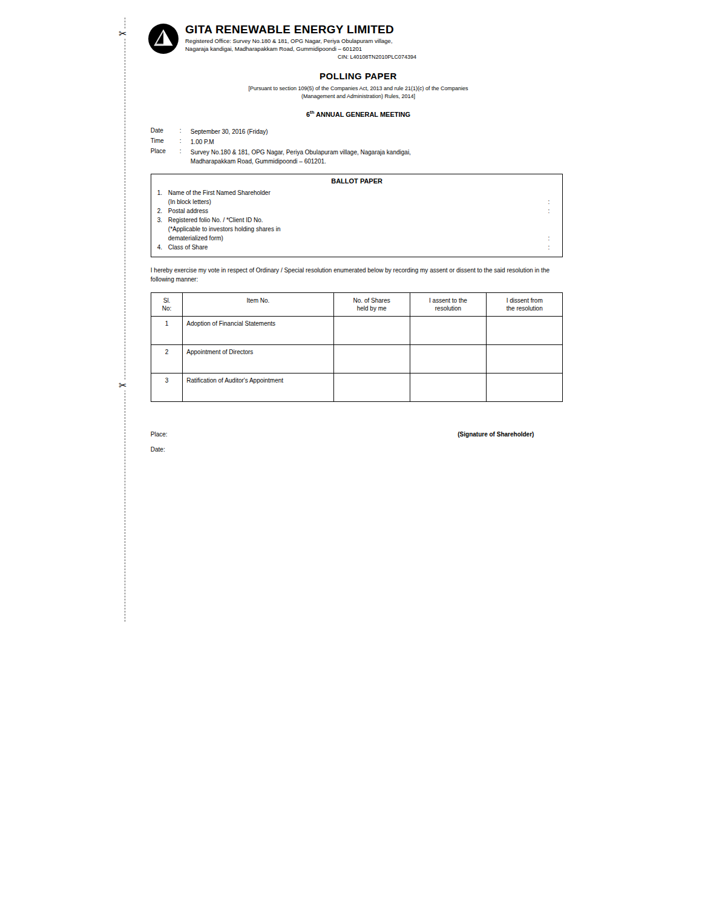✂
✂
GITA RENEWABLE ENERGY LIMITED
Registered Office: Survey No.180 & 181, OPG Nagar, Periya Obulapuram village,
Nagaraja kandigai, Madharapakkam Road, Gummidipoondi – 601201
CIN: L40108TN2010PLC074394
POLLING PAPER
[Pursuant to section 109(5) of the Companies Act, 2013 and rule 21(1)(c) of the Companies
(Management and Administration) Rules, 2014]
6th ANNUAL GENERAL MEETING
| Date | : | September 30, 2016 (Friday) |
| Time | : | 1.00 P.M |
| Place | : | Survey No.180 & 181, OPG Nagar, Periya Obulapuram village, Nagaraja kandigai, Madharapakkam Road, Gummidipoondi – 601201. |
BALLOT PAPER
| 1. | Name of the First Named Shareholder | |
| | (In block letters) | : |
| 2. | Postal address | : |
| 3. | Registered folio No. / *Client ID No. | |
| | (*Applicable to investors holding shares in | |
| | dematerialized form) | : |
| 4. | Class of Share | : |
I hereby exercise my vote in respect of Ordinary / Special resolution enumerated below by recording my assent or dissent to the said resolution in the following manner:
| Sl. No: | Item No. | No. of Shares held by me | I assent to the resolution | I dissent from the resolution |
| --- | --- | --- | --- | --- |
| 1 | Adoption of Financial Statements | | | |
| 2 | Appointment of Directors | | | |
| 3 | Ratification of Auditor's Appointment | | | |
Place: Date: (Signature of Shareholder)